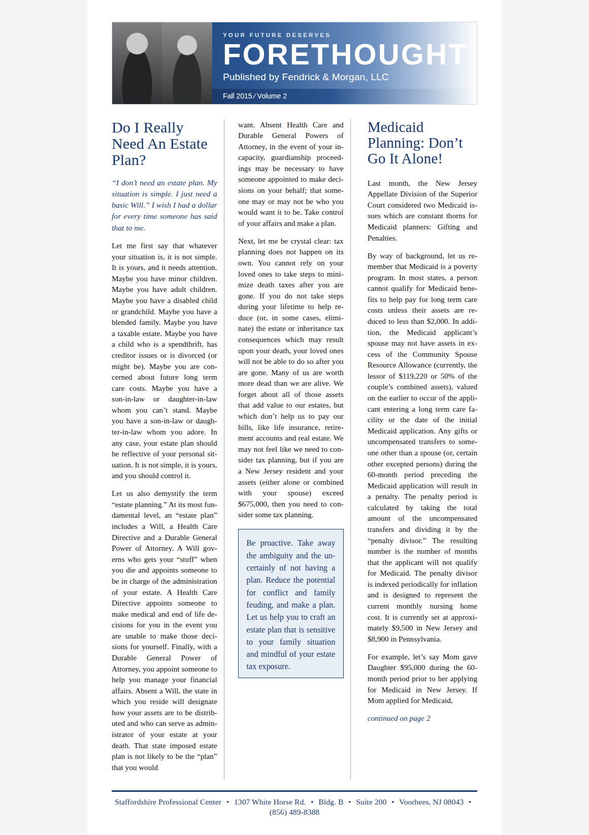Your Future Deserves
FORETHOUGHT
Published by Fendrick & Morgan, LLC
Fall 2015 ∕ Volume 2
Do I Really Need An Estate Plan?
“I don’t need an estate plan. My situation is simple. I just need a basic Will.” I wish I had a dollar for every time someone has said that to me.
Let me first say that whatever your situation is, it is not simple. It is yours, and it needs attention. Maybe you have minor children. Maybe you have adult children. Maybe you have a disabled child or grandchild. Maybe you have a blended family. Maybe you have a taxable estate. Maybe you have a child who is a spendthrift, has creditor issues or is divorced (or might be). Maybe you are concerned about future long term care costs. Maybe you have a son-in-law or daughter-in-law whom you can’t stand. Maybe you have a son-in-law or daughter-in-law whom you adore. In any case, your estate plan should be reflective of your personal situation. It is not simple, it is yours, and you should control it.
Let us also demystify the term “estate planning.” At its most fundamental level, an “estate plan” includes a Will, a Health Care Directive and a Durable General Power of Attorney. A Will governs who gets your “stuff” when you die and appoints someone to be in charge of the administration of your estate. A Health Care Directive appoints someone to make medical and end of life decisions for you in the event you are unable to make those decisions for yourself. Finally, with a Durable General Power of Attorney, you appoint someone to help you manage your financial affairs. Absent a Will, the state in which you reside will designate how your assets are to be distributed and who can serve as administrator of your estate at your death. That state imposed estate plan is not likely to be the “plan” that you would
want. Absent Health Care and Durable General Powers of Attorney, in the event of your incapacity, guardianship proceedings may be necessary to have someone appointed to make decisions on your behalf; that someone may or may not be who you would want it to be. Take control of your affairs and make a plan.
Next, let me be crystal clear: tax planning does not happen on its own. You cannot rely on your loved ones to take steps to minimize death taxes after you are gone. If you do not take steps during your lifetime to help reduce (or, in some cases, eliminate) the estate or inheritance tax consequences which may result upon your death, your loved ones will not be able to do so after you are gone. Many of us are worth more dead than we are alive. We forget about all of those assets that add value to our estates, but which don’t help us to pay our bills, like life insurance, retirement accounts and real estate. We may not feel like we need to consider tax planning, but if you are a New Jersey resident and your assets (either alone or combined with your spouse) exceed $675,000, then you need to consider some tax planning.
Be proactive. Take away the ambiguity and the uncertainly of not having a plan. Reduce the potential for conflict and family feuding, and make a plan. Let us help you to craft an estate plan that is sensitive to your family situation and mindful of your estate tax exposure.
Medicaid Planning: Don’t Go It Alone!
Last month, the New Jersey Appellate Division of the Superior Court considered two Medicaid issues which are constant thorns for Medicaid planners: Gifting and Penalties.
By way of background, let us remember that Medicaid is a poverty program. In most states, a person cannot qualify for Medicaid benefits to help pay for long term care costs unless their assets are reduced to less than $2,000. In addition, the Medicaid applicant’s spouse may not have assets in excess of the Community Spouse Resource Allowance (currently, the lessor of $119,220 or 50% of the couple’s combined assets), valued on the earlier to occur of the applicant entering a long term care facility or the date of the initial Medicaid application. Any gifts or uncompensated transfers to someone other than a spouse (or, certain other excepted persons) during the 60-month period preceding the Medicaid application will result in a penalty. The penalty period is calculated by taking the total amount of the uncompensated transfers and dividing it by the “penalty divisor.” The resulting number is the number of months that the applicant will not qualify for Medicaid. The penalty divisor is indexed periodically for inflation and is designed to represent the current monthly nursing home cost. It is currently set at approximately $9,500 in New Jersey and $8,900 in Pennsylvania.
For example, let’s say Mom gave Daughter $95,000 during the 60-month period prior to her applying for Medicaid in New Jersey. If Mom applied for Medicaid,
continued on page 2
Staffordshire Professional Center • 1307 White Horse Rd. • Bldg. B • Suite 200 • Voorhees, NJ 08043 • (856) 489-8388